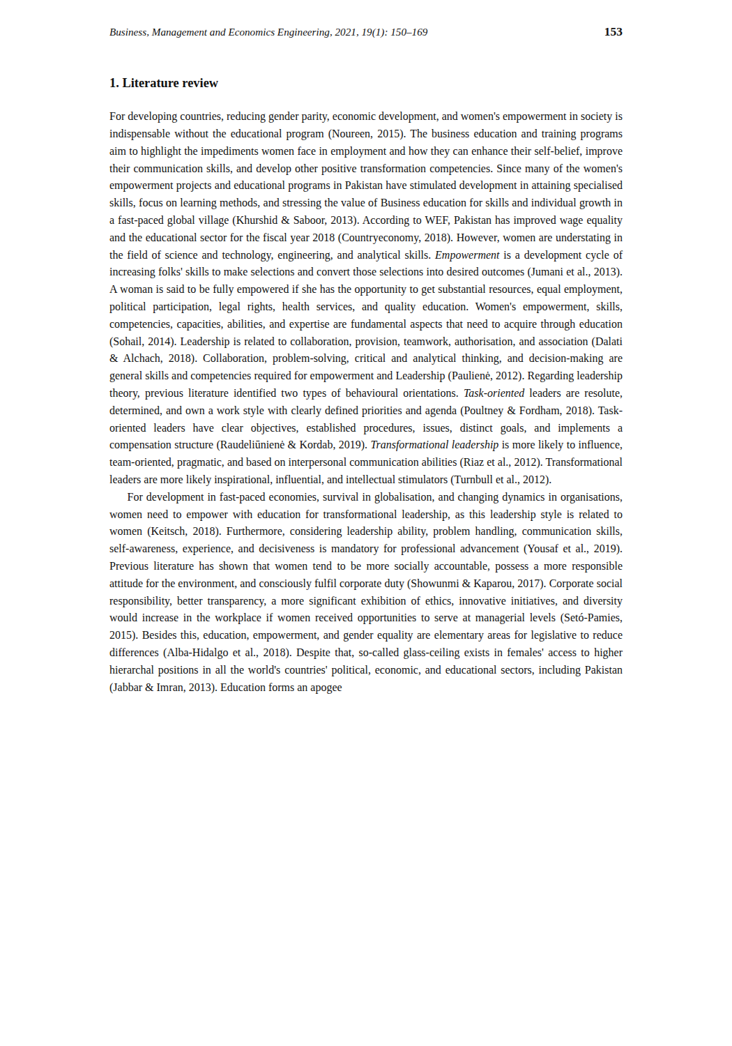Business, Management and Economics Engineering, 2021, 19(1): 150–169 153
1. Literature review
For developing countries, reducing gender parity, economic development, and women's empowerment in society is indispensable without the educational program (Noureen, 2015). The business education and training programs aim to highlight the impediments women face in employment and how they can enhance their self-belief, improve their communication skills, and develop other positive transformation competencies. Since many of the women's empowerment projects and educational programs in Pakistan have stimulated development in attaining specialised skills, focus on learning methods, and stressing the value of Business education for skills and individual growth in a fast-paced global village (Khurshid & Saboor, 2013). According to WEF, Pakistan has improved wage equality and the educational sector for the fiscal year 2018 (Countryeconomy, 2018). However, women are understating in the field of science and technology, engineering, and analytical skills. Empowerment is a development cycle of increasing folks' skills to make selections and convert those selections into desired outcomes (Jumani et al., 2013). A woman is said to be fully empowered if she has the opportunity to get substantial resources, equal employment, political participation, legal rights, health services, and quality education. Women's empowerment, skills, competencies, capacities, abilities, and expertise are fundamental aspects that need to acquire through education (Sohail, 2014). Leadership is related to collaboration, provision, teamwork, authorisation, and association (Dalati & Alchach, 2018). Collaboration, problem-solving, critical and analytical thinking, and decision-making are general skills and competencies required for empowerment and Leadership (Paulienė, 2012). Regarding leadership theory, previous literature identified two types of behavioural orientations. Task-oriented leaders are resolute, determined, and own a work style with clearly defined priorities and agenda (Poultney & Fordham, 2018). Task-oriented leaders have clear objectives, established procedures, issues, distinct goals, and implements a compensation structure (Raudeliūnienė & Kordab, 2019). Transformational leadership is more likely to influence, team-oriented, pragmatic, and based on interpersonal communication abilities (Riaz et al., 2012). Transformational leaders are more likely inspirational, influential, and intellectual stimulators (Turnbull et al., 2012).
For development in fast-paced economies, survival in globalisation, and changing dynamics in organisations, women need to empower with education for transformational leadership, as this leadership style is related to women (Keitsch, 2018). Furthermore, considering leadership ability, problem handling, communication skills, self-awareness, experience, and decisiveness is mandatory for professional advancement (Yousaf et al., 2019). Previous literature has shown that women tend to be more socially accountable, possess a more responsible attitude for the environment, and consciously fulfil corporate duty (Showunmi & Kaparou, 2017). Corporate social responsibility, better transparency, a more significant exhibition of ethics, innovative initiatives, and diversity would increase in the workplace if women received opportunities to serve at managerial levels (Setó-Pamies, 2015). Besides this, education, empowerment, and gender equality are elementary areas for legislative to reduce differences (Alba-Hidalgo et al., 2018). Despite that, so-called glass-ceiling exists in females' access to higher hierarchal positions in all the world's countries' political, economic, and educational sectors, including Pakistan (Jabbar & Imran, 2013). Education forms an apogee